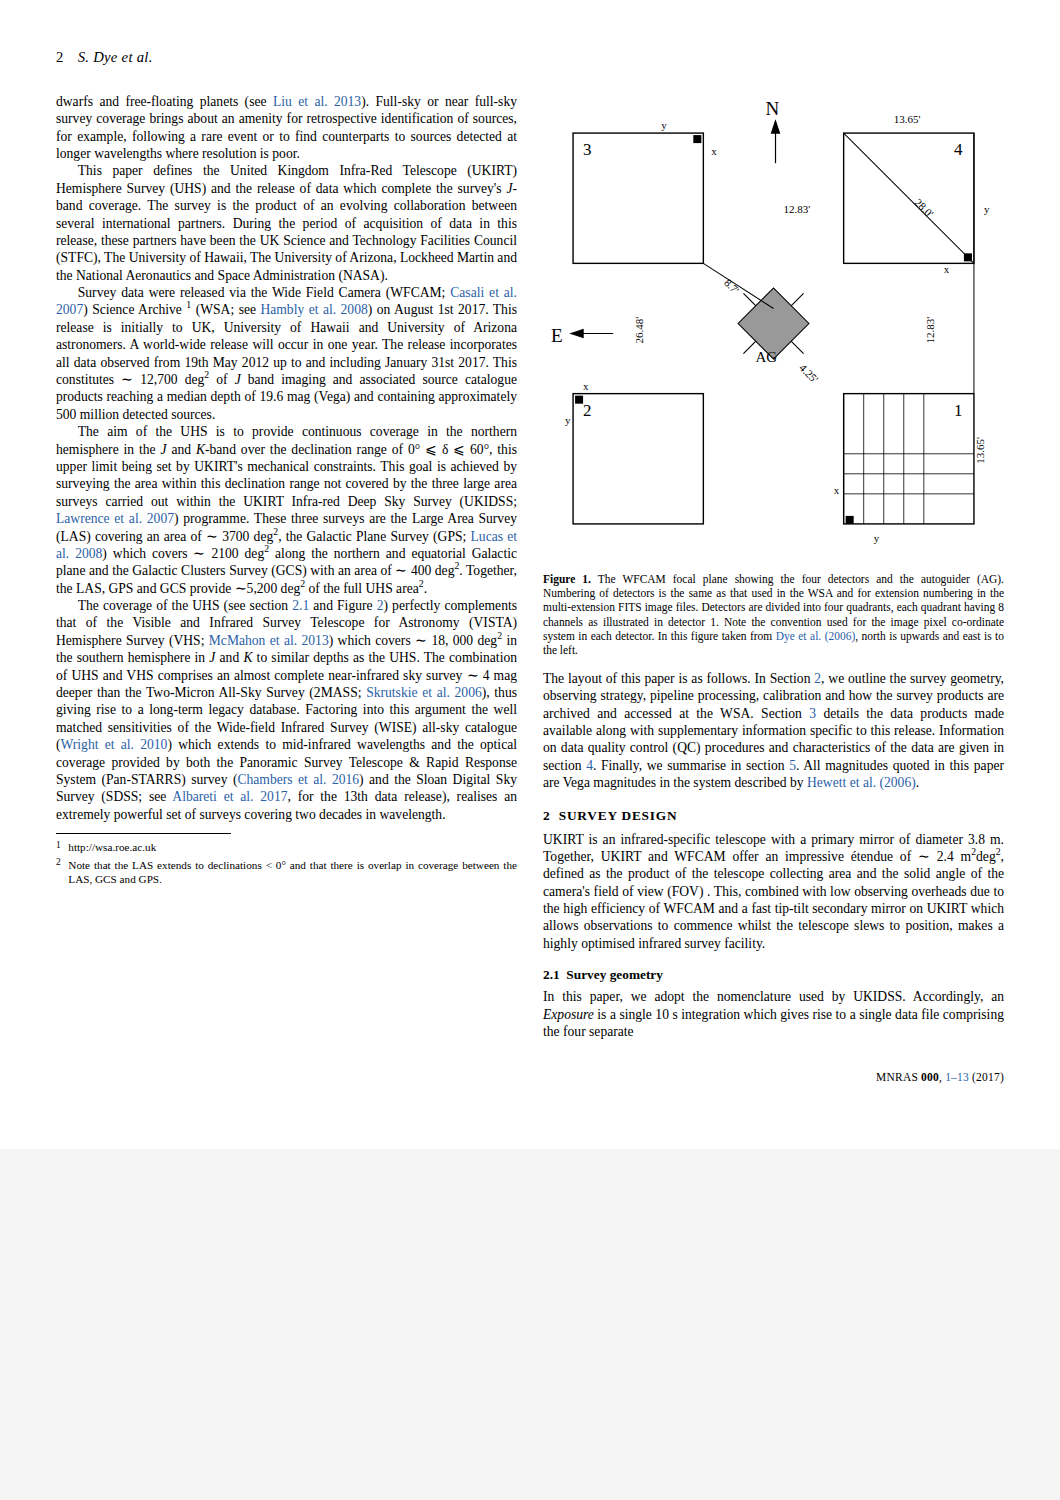2 S. Dye et al.
dwarfs and free-floating planets (see Liu et al. 2013). Full-sky or near full-sky survey coverage brings about an amenity for retrospective identification of sources, for example, following a rare event or to find counterparts to sources detected at longer wavelengths where resolution is poor.
This paper defines the United Kingdom Infra-Red Telescope (UKIRT) Hemisphere Survey (UHS) and the release of data which complete the survey's J-band coverage. The survey is the product of an evolving collaboration between several international partners. During the period of acquisition of data in this release, these partners have been the UK Science and Technology Facilities Council (STFC), The University of Hawaii, The University of Arizona, Lockheed Martin and the National Aeronautics and Space Administration (NASA).
Survey data were released via the Wide Field Camera (WFCAM; Casali et al. 2007) Science Archive 1 (WSA; see Hambly et al. 2008) on August 1st 2017. This release is initially to UK, University of Hawaii and University of Arizona astronomers. A world-wide release will occur in one year. The release incorporates all data observed from 19th May 2012 up to and including January 31st 2017. This constitutes ∼ 12,700 deg2 of J band imaging and associated source catalogue products reaching a median depth of 19.6 mag (Vega) and containing approximately 500 million detected sources.
The aim of the UHS is to provide continuous coverage in the northern hemisphere in the J and K-band over the declination range of 0° ⩽ δ ⩽ 60°, this upper limit being set by UKIRT's mechanical constraints. This goal is achieved by surveying the area within this declination range not covered by the three large area surveys carried out within the UKIRT Infra-red Deep Sky Survey (UKIDSS; Lawrence et al. 2007) programme. These three surveys are the Large Area Survey (LAS) covering an area of ∼ 3700 deg2, the Galactic Plane Survey (GPS; Lucas et al. 2008) which covers ∼ 2100 deg2 along the northern and equatorial Galactic plane and the Galactic Clusters Survey (GCS) with an area of ∼ 400 deg2. Together, the LAS, GPS and GCS provide ∼5,200 deg2 of the full UHS area2.
The coverage of the UHS (see section 2.1 and Figure 2) perfectly complements that of the Visible and Infrared Survey Telescope for Astronomy (VISTA) Hemisphere Survey (VHS; McMahon et al. 2013) which covers ∼ 18, 000 deg2 in the southern hemisphere in J and K to similar depths as the UHS. The combination of UHS and VHS comprises an almost complete near-infrared sky survey ∼ 4 mag deeper than the Two-Micron All-Sky Survey (2MASS; Skrutskie et al. 2006), thus giving rise to a long-term legacy database. Factoring into this argument the well matched sensitivities of the Wide-field Infrared Survey (WISE) all-sky catalogue (Wright et al. 2010) which extends to mid-infrared wavelengths and the optical coverage provided by both the Panoramic Survey Telescope & Rapid Response System (Pan-STARRS) survey (Chambers et al. 2016) and the Sloan Digital Sky Survey (SDSS; see Albareti et al. 2017, for the 13th data release), realises an extremely powerful set of surveys covering two decades in wavelength.
1 http://wsa.roe.ac.uk
2 Note that the LAS extends to declinations < 0° and that there is overlap in coverage between the LAS, GCS and GPS.
Figure 1. The WFCAM focal plane showing the four detectors and the autoguider (AG). Numbering of detectors is the same as that used in the WSA and for extension numbering in the multi-extension FITS image files. Detectors are divided into four quadrants, each quadrant having 8 channels as illustrated in detector 1. Note the convention used for the image pixel co-ordinate system in each detector. In this figure taken from Dye et al. (2006), north is upwards and east is to the left.
The layout of this paper is as follows. In Section 2, we outline the survey geometry, observing strategy, pipeline processing, calibration and how the survey products are archived and accessed at the WSA. Section 3 details the data products made available along with supplementary information specific to this release. Information on data quality control (QC) procedures and characteristics of the data are given in section 4. Finally, we summarise in section 5. All magnitudes quoted in this paper are Vega magnitudes in the system described by Hewett et al. (2006).
2 Survey design
UKIRT is an infrared-specific telescope with a primary mirror of diameter 3.8 m. Together, UKIRT and WFCAM offer an impressive étendue of ∼ 2.4 m2deg2, defined as the product of the telescope collecting area and the solid angle of the camera's field of view (FOV) . This, combined with low observing overheads due to the high efficiency of WFCAM and a fast tip-tilt secondary mirror on UKIRT which allows observations to commence whilst the telescope slews to position, makes a highly optimised infrared survey facility.
2.1 Survey geometry
In this paper, we adopt the nomenclature used by UKIDSS. Accordingly, an Exposure is a single 10 s integration which gives rise to a single data file comprising the four separate
MNRAS 000, 1–13 (2017)